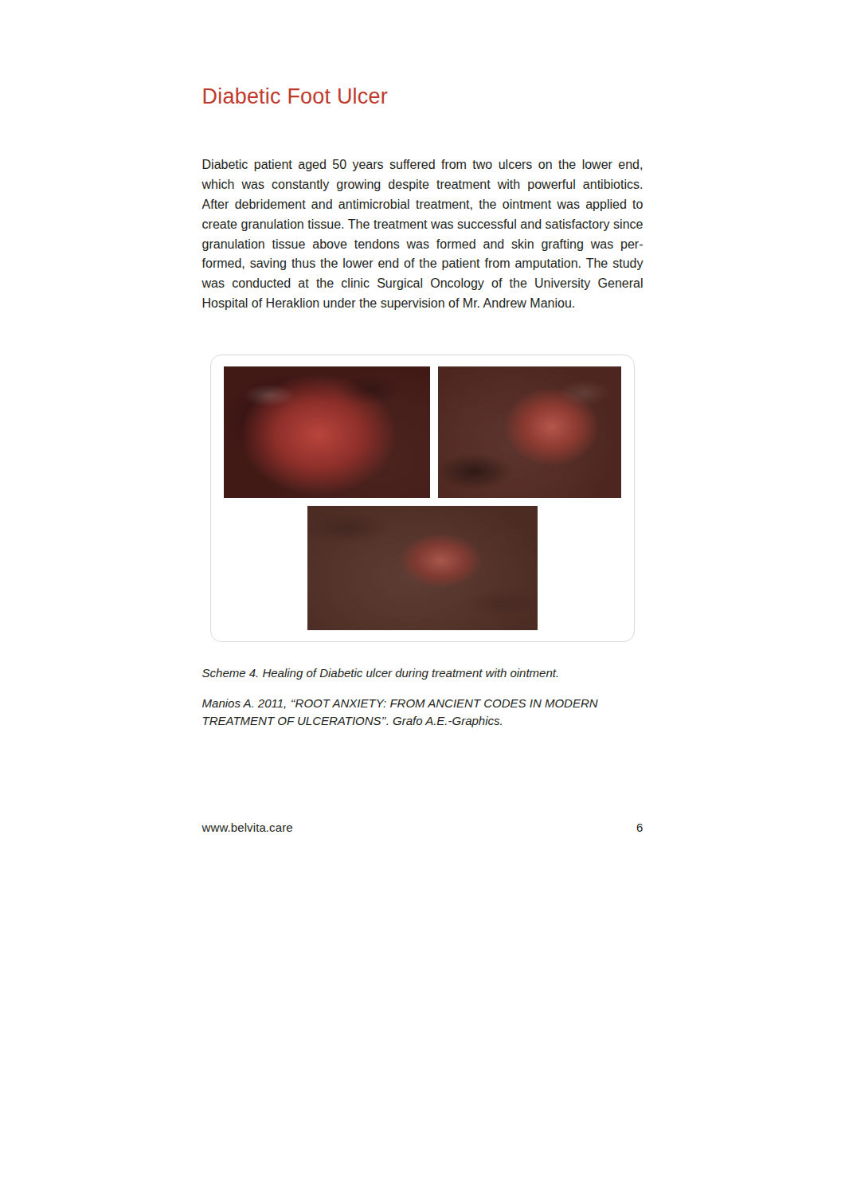Diabetic Foot Ulcer
Diabetic patient aged 50 years suffered from two ulcers on the lower end, which was constantly growing despite treatment with powerful antibiotics. After debridement and antimicrobial treatment, the ointment was applied to create granulation tissue. The treatment was successful and satisfactory since granulation tissue above tendons was formed and skin grafting was performed, saving thus the lower end of the patient from amputation. The study was conducted at the clinic Surgical Oncology of the University General Hospital of Heraklion under the supervision of Mr. Andrew Maniou.
Scheme 4. Healing of Diabetic ulcer during treatment with ointment.
Manios A. 2011, ‘‘ROOT ANXIETY: FROM ANCIENT CODES IN MODERN TREATMENT OF ULCERATIONS’’. Grafo A.E.-Graphics.
www.belvita.care 6